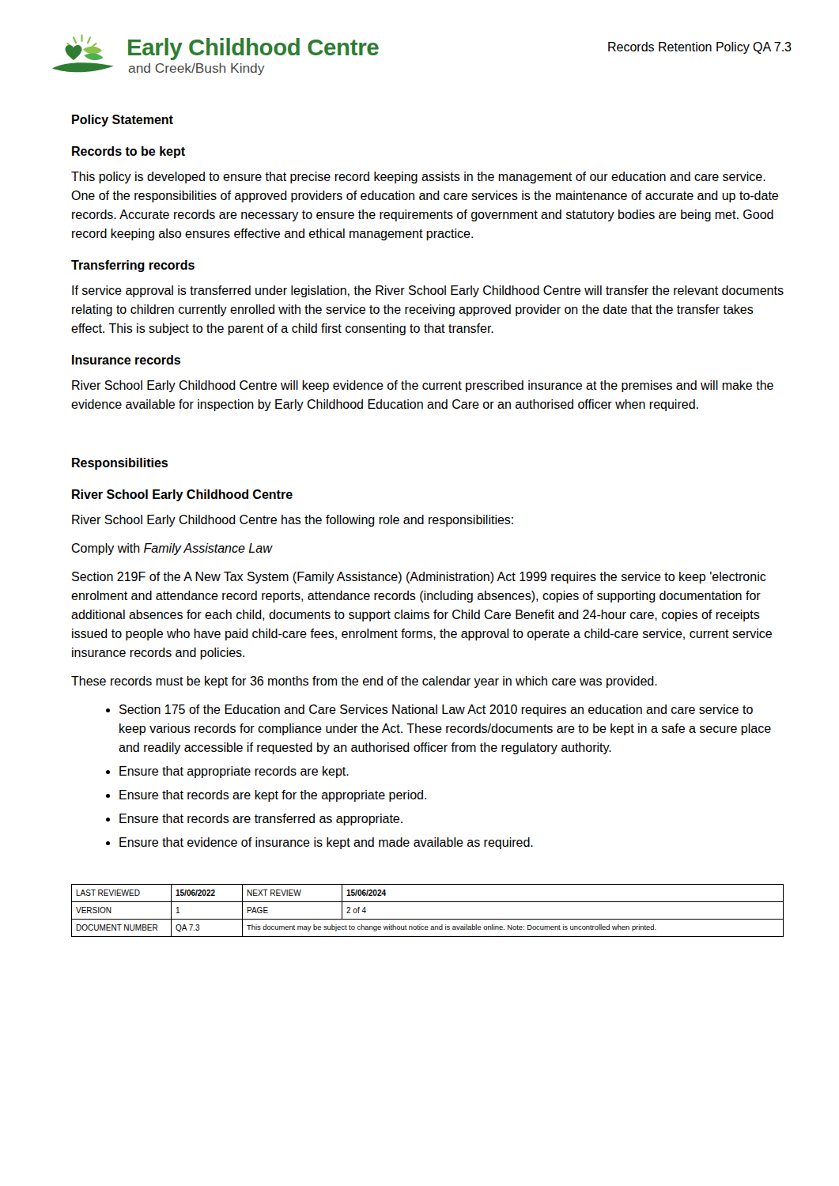Early Childhood Centre
and Creek/Bush Kindy
Records Retention Policy QA 7.3
Policy Statement
Records to be kept
This policy is developed to ensure that precise record keeping assists in the management of our education and care service. One of the responsibilities of approved providers of education and care services is the maintenance of accurate and up to-date records. Accurate records are necessary to ensure the requirements of government and statutory bodies are being met. Good record keeping also ensures effective and ethical management practice.
Transferring records
If service approval is transferred under legislation, the River School Early Childhood Centre will transfer the relevant documents relating to children currently enrolled with the service to the receiving approved provider on the date that the transfer takes effect. This is subject to the parent of a child first consenting to that transfer.
Insurance records
River School Early Childhood Centre will keep evidence of the current prescribed insurance at the premises and will make the evidence available for inspection by Early Childhood Education and Care or an authorised officer when required.
Responsibilities
River School Early Childhood Centre
River School Early Childhood Centre has the following role and responsibilities:
Comply with Family Assistance Law
Section 219F of the A New Tax System (Family Assistance) (Administration) Act 1999 requires the service to keep 'electronic enrolment and attendance record reports, attendance records (including absences), copies of supporting documentation for additional absences for each child, documents to support claims for Child Care Benefit and 24-hour care, copies of receipts issued to people who have paid child-care fees, enrolment forms, the approval to operate a child-care service, current service insurance records and policies.
These records must be kept for 36 months from the end of the calendar year in which care was provided.
Section 175 of the Education and Care Services National Law Act 2010 requires an education and care service to keep various records for compliance under the Act. These records/documents are to be kept in a safe a secure place and readily accessible if requested by an authorised officer from the regulatory authority.
Ensure that appropriate records are kept.
Ensure that records are kept for the appropriate period.
Ensure that records are transferred as appropriate.
Ensure that evidence of insurance is kept and made available as required.
| LAST REVIEWED | 15/06/2022 | NEXT REVIEW | 15/06/2024 |
| VERSION | 1 | PAGE | 2 of 4 |
| DOCUMENT NUMBER | QA 7.3 | This document may be subject to change without notice and is available online. Note: Document is uncontrolled when printed. |